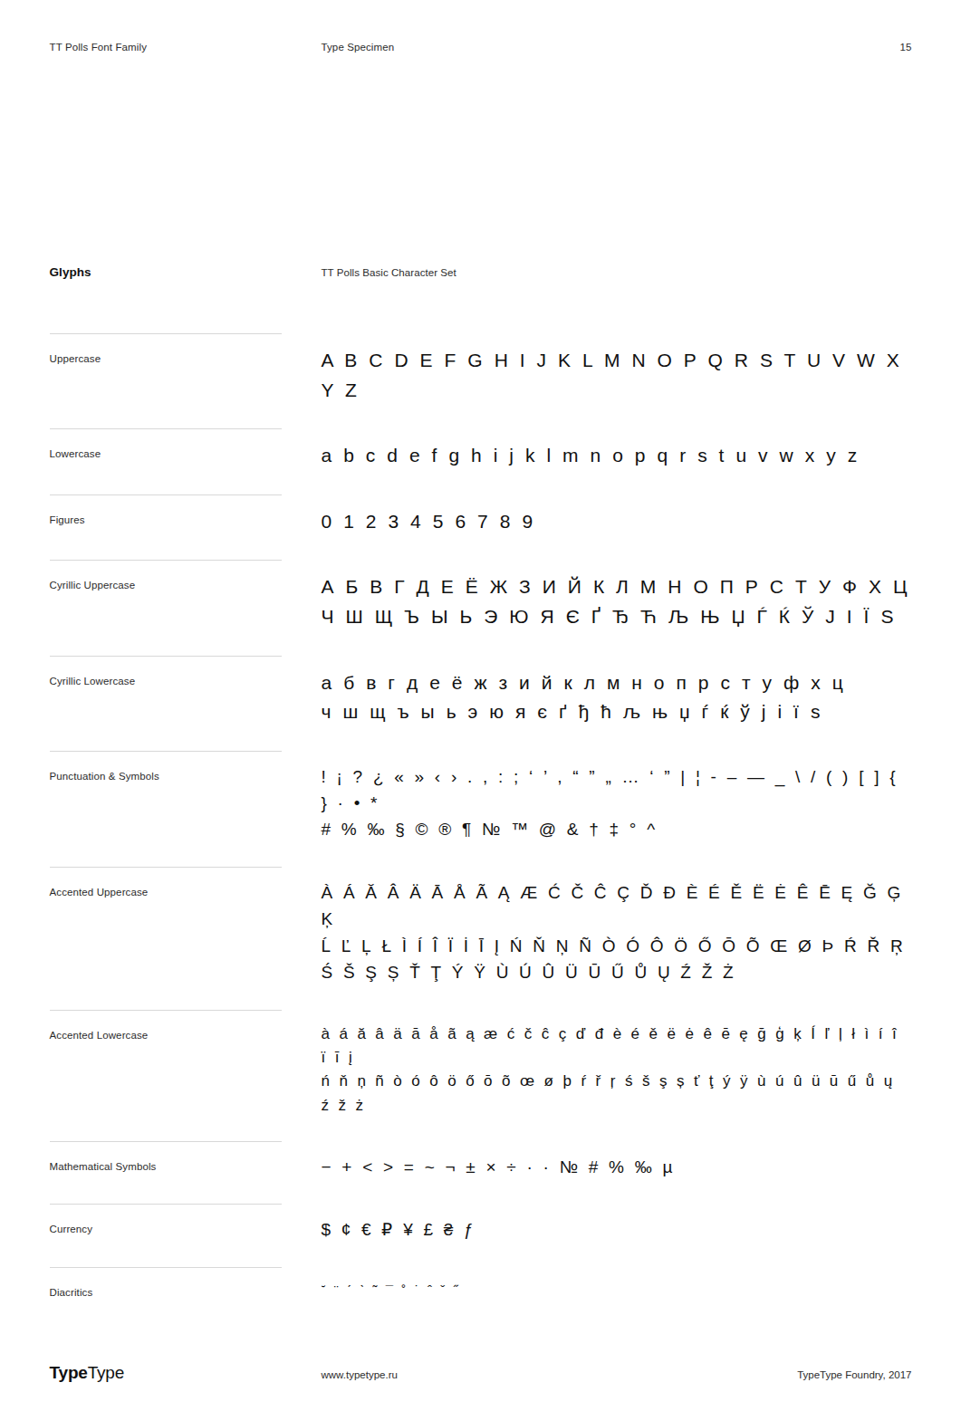TT Polls Font Family
Type Specimen
15
Glyphs
TT Polls Basic Character Set
Uppercase
A B C D E F G H I J K L M N O P Q R S T U V W X Y Z
Lowercase
a b c d e f g h i j k l m n o p q r s t u v w x y z
Figures
0 1 2 3 4 5 6 7 8 9
Cyrillic Uppercase
А Б В Г Д Е Ё Ж З И Й К Л М Н О П Р С Т У Ф Х Ц
Ч Ш Щ Ъ Ы Ь Э Ю Я Є Ґ Ђ Ћ Љ Њ Џ Ѓ Ќ Ў Ј І Ї Ѕ
Cyrillic Lowercase
а б в г д е ё ж з и й к л м н о п р с т у ф х ц
ч ш щ ъ ы ь э ю я є ґ ђ ћ љ њ џ ѓ ќ ў ј і ї ѕ
Punctuation & Symbols
! ¡ ? ¿ « » ‹ › . , : ; ‘ ’ , “ ” „ … ‘ ” | ¦ - – — _ \ / ( ) [ ] { } · • *
# % ‰ § © ® ¶ № ™ @ & † ‡ ° ^
Accented Uppercase
À Á Ă Â Ä Ā Å Ã Ą Æ Ć Č Ĉ Ç Ď Đ È É Ě Ë Ė Ê Ē Ę Ğ Ģ Ķ
Ĺ Ľ Ļ Ł Ì Í Î Ï İ Ī Į Ń Ň Ņ Ñ Ò Ó Ô Ö Ő Ō Õ Œ Ø Þ Ŕ Ř Ŗ
Ś Š Ş Ș Ť Ţ Ý Ÿ Ù Ú Û Ü Ū Ű Ů Ų Ź Ž Ż
Accented Lowercase
à á ă â ä ā å ã ą æ ć č ĉ ç ď đ è é ě ë ė ê ē ę ğ ģ ķ Í ľ ļ ł ì í î ï ī į
ń ň ņ ñ ò ó ô ö ő ō õ œ ø þ ŕ ř ŗ ś š ş ș ť ţ ý ÿ ù ú û ü ū ű ů ų ź ž ż
Mathematical Symbols
− + < > = ~ ¬ ± × ÷ · · № # % ‰ µ
Currency
$ ¢ € ₽ ¥ £ ₴ ƒ
Diacritics
˘ ¨ ˊ ˋ ˜ ¯ ˚ ˙ ˆ ˇ ˝ ˛˛ ˛ ˛
TypeType
www.typetype.ru
TypeType Foundry, 2017